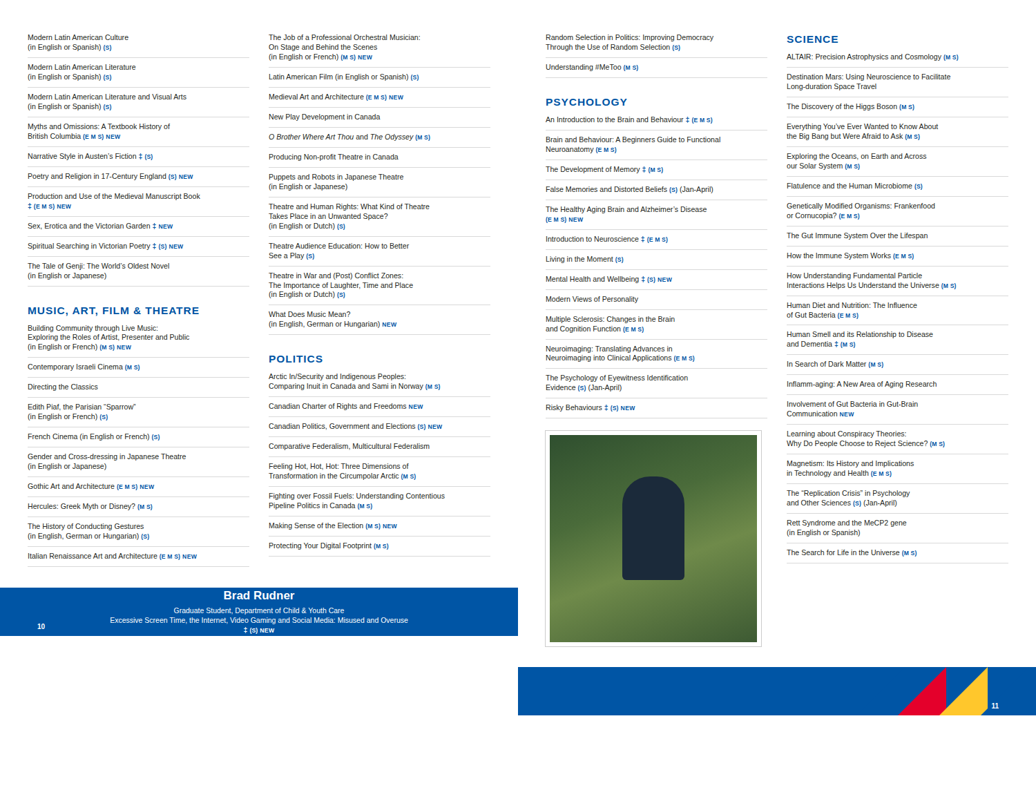Modern Latin American Culture
(in English or Spanish) (S)
Modern Latin American Literature
(in English or Spanish) (S)
Modern Latin American Literature and Visual Arts
(in English or Spanish) (S)
Myths and Omissions: A Textbook History of
British Columbia (E M S) NEW
Narrative Style in Austen’s Fiction ‡ (S)
Poetry and Religion in 17-Century England (S) NEW
Production and Use of the Medieval Manuscript Book
‡ (E M S) NEW
Sex, Erotica and the Victorian Garden ‡ NEW
Spiritual Searching in Victorian Poetry ‡ (S) NEW
The Tale of Genji: The World’s Oldest Novel
(in English or Japanese)
MUSIC, ART, FILM & THEATRE
Building Community through Live Music:
Exploring the Roles of Artist, Presenter and Public
(in English or French) (M S) NEW
Contemporary Israeli Cinema (M S)
Directing the Classics
Edith Piaf, the Parisian “Sparrow”
(in English or French) (S)
French Cinema (in English or French) (S)
Gender and Cross-dressing in Japanese Theatre
(in English or Japanese)
Gothic Art and Architecture (E M S) NEW
Hercules: Greek Myth or Disney? (M S)
The History of Conducting Gestures
(in English, German or Hungarian) (S)
Italian Renaissance Art and Architecture (E M S) NEW
The Job of a Professional Orchestral Musician:
On Stage and Behind the Scenes
(in English or French) (M S) NEW
Latin American Film (in English or Spanish) (S)
Medieval Art and Architecture (E M S) NEW
New Play Development in Canada
O Brother Where Art Thou and The Odyssey (M S)
Producing Non-profit Theatre in Canada
Puppets and Robots in Japanese Theatre
(in English or Japanese)
Theatre and Human Rights: What Kind of Theatre
Takes Place in an Unwanted Space?
(in English or Dutch) (S)
Theatre Audience Education: How to Better
See a Play (S)
Theatre in War and (Post) Conflict Zones:
The Importance of Laughter, Time and Place
(in English or Dutch) (S)
What Does Music Mean?
(in English, German or Hungarian) NEW
POLITICS
Arctic In/Security and Indigenous Peoples:
Comparing Inuit in Canada and Sami in Norway (M S)
Canadian Charter of Rights and Freedoms NEW
Canadian Politics, Government and Elections (S) NEW
Comparative Federalism, Multicultural Federalism
Feeling Hot, Hot, Hot: Three Dimensions of
Transformation in the Circumpolar Arctic (M S)
Fighting over Fossil Fuels: Understanding Contentious
Pipeline Politics in Canada (M S)
Making Sense of the Election (M S) NEW
Protecting Your Digital Footprint (M S)
Brad Rudner Graduate Student, Department of Child & Youth Care
Excessive Screen Time, the Internet, Video Gaming and Social Media: Misused and Overuse
‡ (S) NEW
10
Random Selection in Politics: Improving Democracy
Through the Use of Random Selection (S)
Understanding #MeToo (M S)
PSYCHOLOGY
An Introduction to the Brain and Behaviour ‡ (E M S)
Brain and Behaviour: A Beginners Guide to Functional
Neuroanatomy (E M S)
The Development of Memory ‡ (M S)
False Memories and Distorted Beliefs (S) (Jan-April)
The Healthy Aging Brain and Alzheimer’s Disease
(E M S) NEW
Introduction to Neuroscience ‡ (E M S)
Living in the Moment (S)
Mental Health and Wellbeing ‡ (S) NEW
Modern Views of Personality
Multiple Sclerosis: Changes in the Brain
and Cognition Function (E M S)
Neuroimaging: Translating Advances in
Neuroimaging into Clinical Applications (E M S)
The Psychology of Eyewitness Identification
Evidence (S) (Jan-April)
Risky Behaviours ‡ (S) NEW
SCIENCE
ALTAIR: Precision Astrophysics and Cosmology (M S)
Destination Mars: Using Neuroscience to Facilitate
Long-duration Space Travel
The Discovery of the Higgs Boson (M S)
Everything You’ve Ever Wanted to Know About
the Big Bang but Were Afraid to Ask (M S)
Exploring the Oceans, on Earth and Across
our Solar System (M S)
Flatulence and the Human Microbiome (S)
Genetically Modified Organisms: Frankenfood
or Cornucopia? (E M S)
The Gut Immune System Over the Lifespan
How the Immune System Works (E M S)
How Understanding Fundamental Particle
Interactions Helps Us Understand the Universe (M S)
Human Diet and Nutrition: The Influence
of Gut Bacteria (E M S)
Human Smell and its Relationship to Disease
and Dementia ‡ (M S)
In Search of Dark Matter (M S)
Inflamm-aging: A New Area of Aging Research
Involvement of Gut Bacteria in Gut-Brain
Communication NEW
Learning about Conspiracy Theories:
Why Do People Choose to Reject Science? (M S)
Magnetism: Its History and Implications
in Technology and Health (E M S)
The “Replication Crisis” in Psychology
and Other Sciences (S) (Jan-April)
Rett Syndrome and the MeCP2 gene
(in English or Spanish)
The Search for Life in the Universe (M S)
11